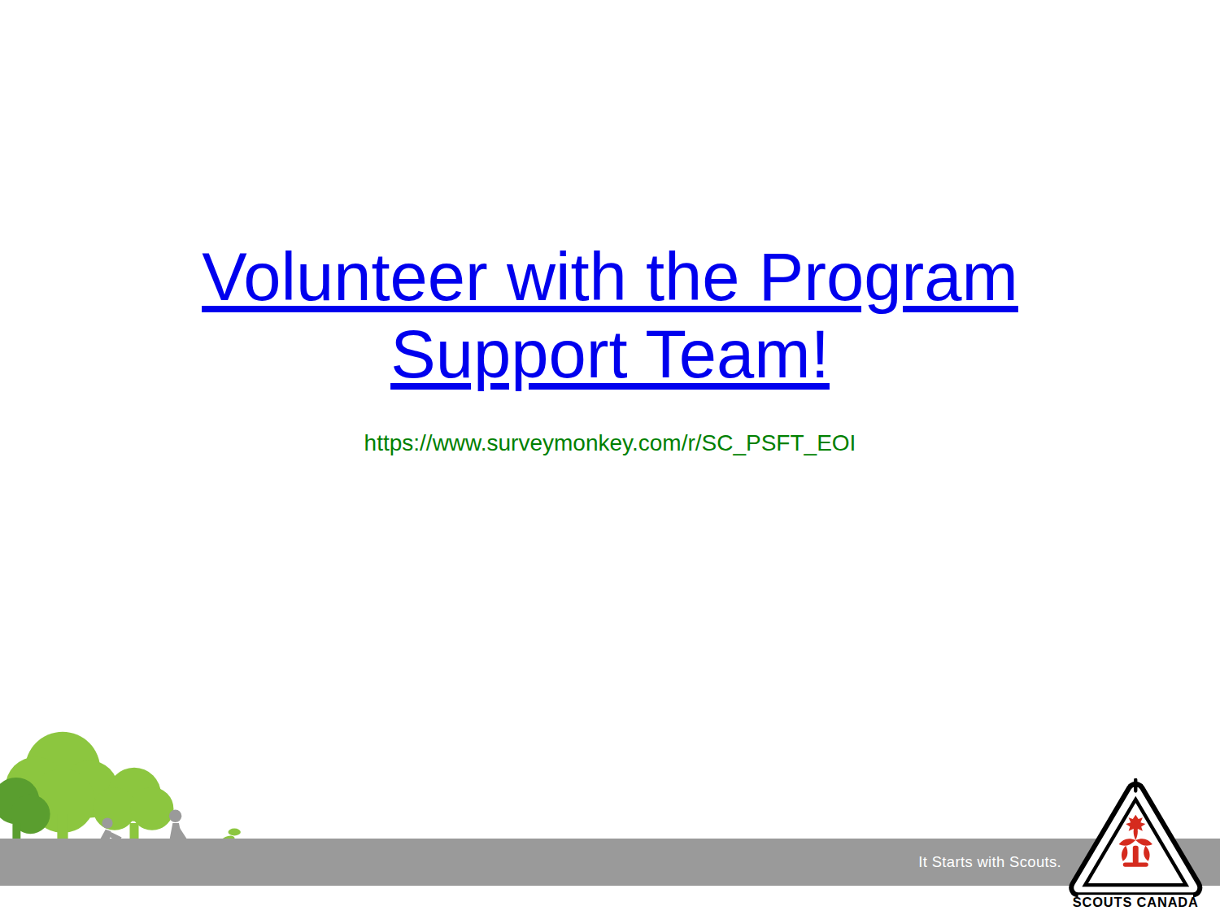Volunteer with the Program Support Team!
https://www.surveymonkey.com/r/SC_PSFT_EOI
It Starts with Scouts.
SCOUTS CANADA